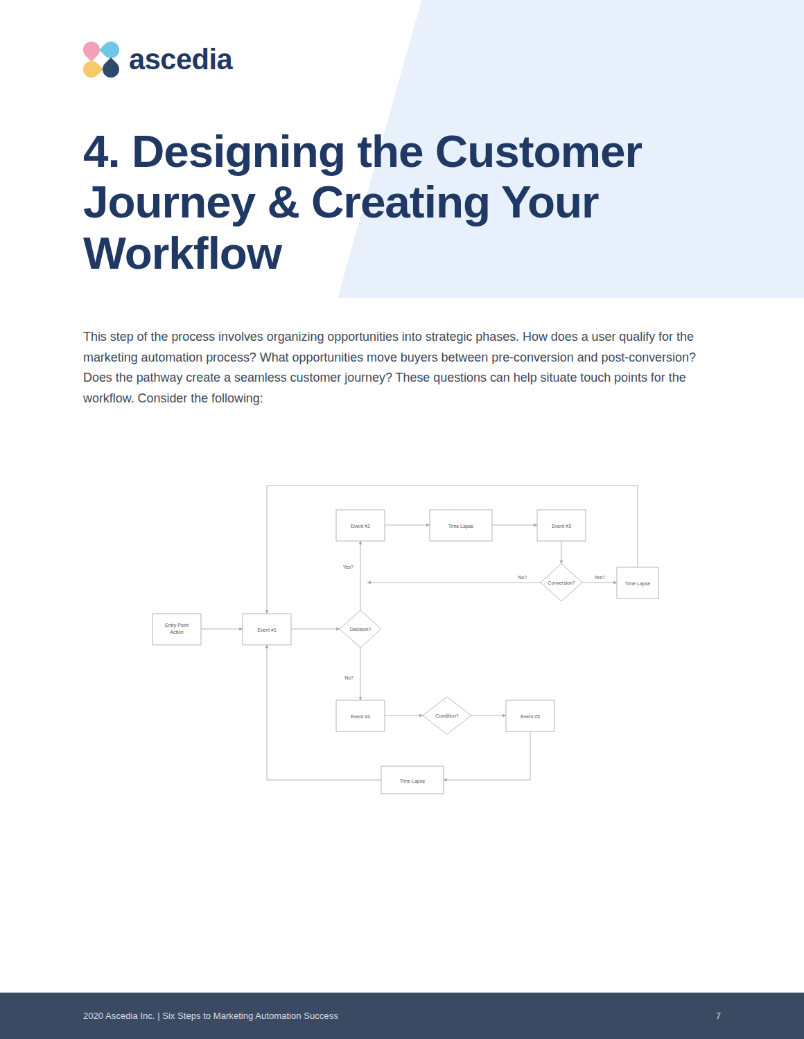ascedia
4. Designing the Customer Journey & Creating Your Workflow
This step of the process involves organizing opportunities into strategic phases. How does a user qualify for the marketing automation process? What opportunities move buyers between pre-conversion and post-conversion? Does the pathway create a seamless customer journey? These questions can help situate touch points for the workflow. Consider the following:
Entry Point Action Event #1 Decision? Event #2 Time Lapse Event #3 Conversion? Time Lapse Event #4 Condition? Event #5 Time Lapse Yes? Yes? No? No?
2020 Ascedia Inc. | Six Steps to Marketing Automation Success 7